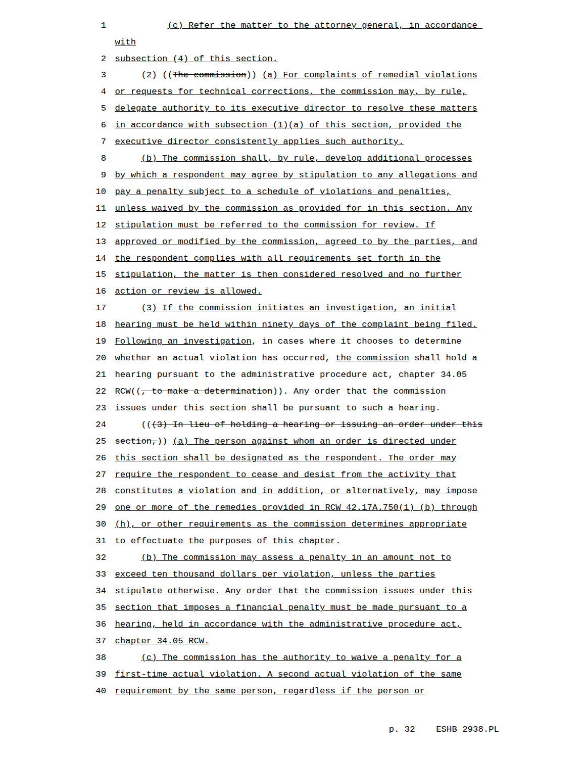(c) Refer the matter to the attorney general, in accordance with
subsection (4) of this section.
(2) ((The commission)) (a) For complaints of remedial violations
or requests for technical corrections, the commission may, by rule,
delegate authority to its executive director to resolve these matters
in accordance with subsection (1)(a) of this section, provided the
executive director consistently applies such authority.
(b) The commission shall, by rule, develop additional processes
by which a respondent may agree by stipulation to any allegations and
pay a penalty subject to a schedule of violations and penalties,
unless waived by the commission as provided for in this section. Any
stipulation must be referred to the commission for review. If
approved or modified by the commission, agreed to by the parties, and
the respondent complies with all requirements set forth in the
stipulation, the matter is then considered resolved and no further
action or review is allowed.
(3) If the commission initiates an investigation, an initial
hearing must be held within ninety days of the complaint being filed.
Following an investigation, in cases where it chooses to determine
whether an actual violation has occurred, the commission shall hold a
hearing pursuant to the administrative procedure act, chapter 34.05
RCW((, to make a determination)). Any order that the commission
issues under this section shall be pursuant to such a hearing.
(((3) In lieu of holding a hearing or issuing an order under this
section,)) (a) The person against whom an order is directed under
this section shall be designated as the respondent. The order may
require the respondent to cease and desist from the activity that
constitutes a violation and in addition, or alternatively, may impose
one or more of the remedies provided in RCW 42.17A.750(1) (b) through
(h), or other requirements as the commission determines appropriate
to effectuate the purposes of this chapter.
(b) The commission may assess a penalty in an amount not to
exceed ten thousand dollars per violation, unless the parties
stipulate otherwise. Any order that the commission issues under this
section that imposes a financial penalty must be made pursuant to a
hearing, held in accordance with the administrative procedure act,
chapter 34.05 RCW.
(c) The commission has the authority to waive a penalty for a
first-time actual violation. A second actual violation of the same
requirement by the same person, regardless if the person or
p. 32 ESHB 2938.PL